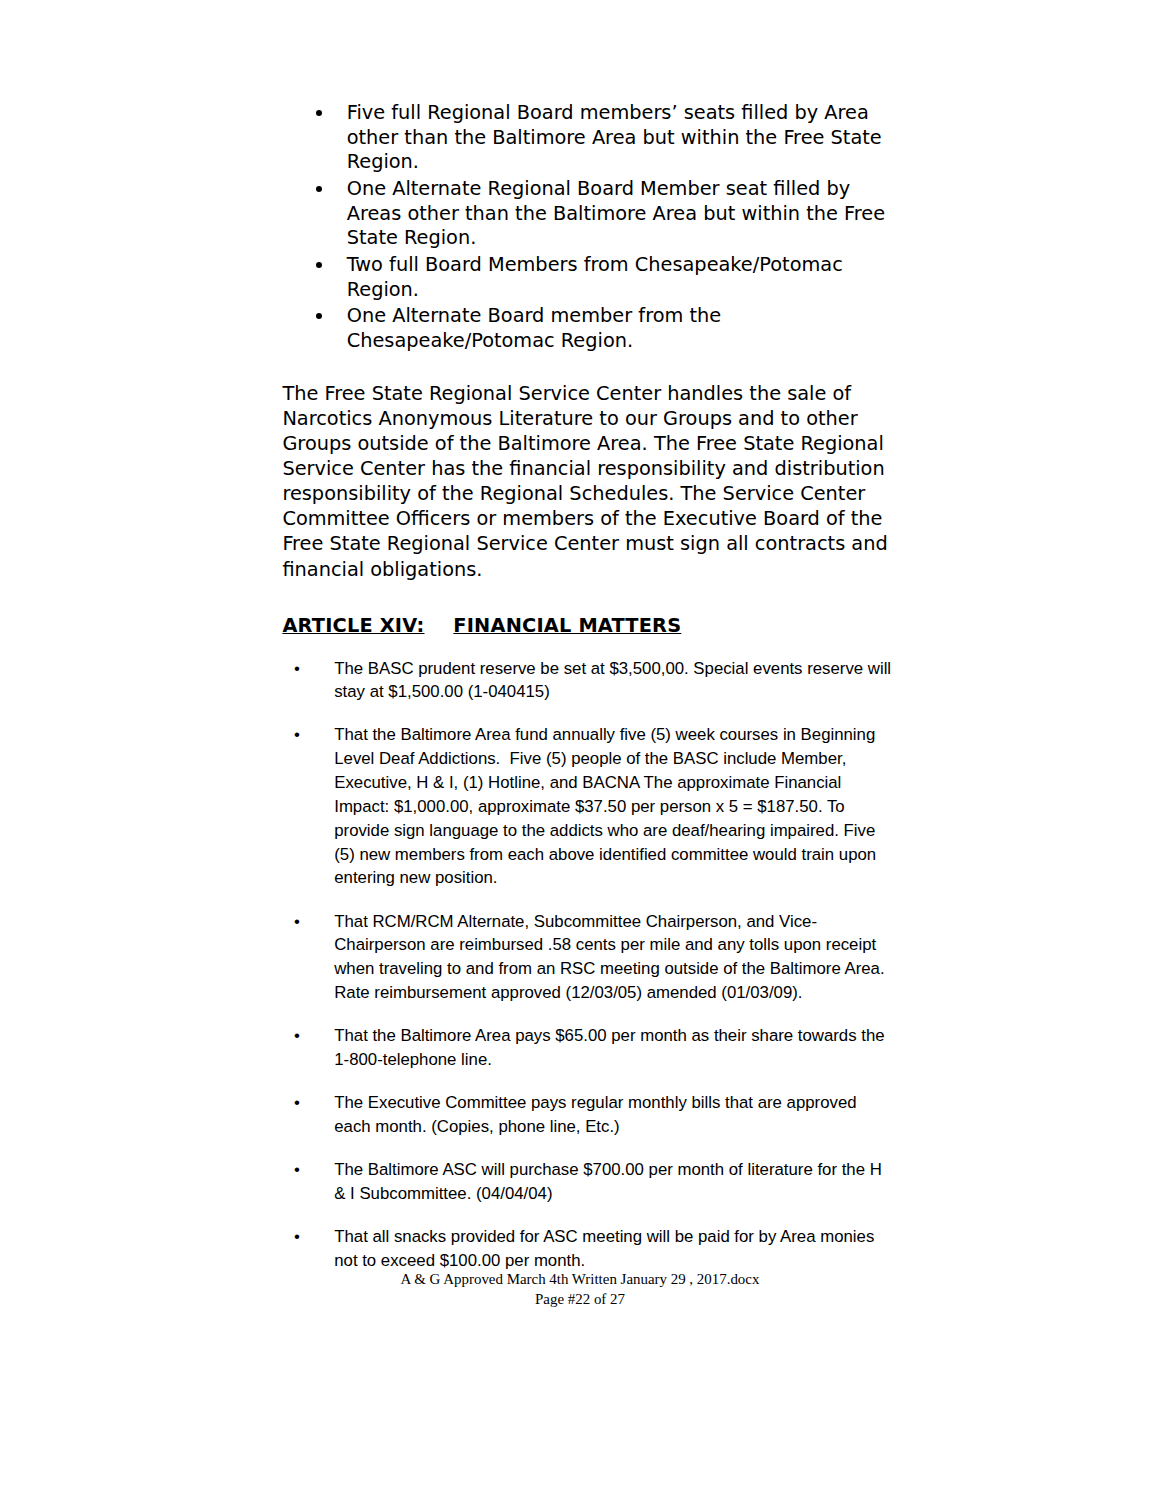Five full Regional Board members’ seats filled by Area other than the Baltimore Area but within the Free State Region.
One Alternate Regional Board Member seat filled by Areas other than the Baltimore Area but within the Free State Region.
Two full Board Members from Chesapeake/Potomac Region.
One Alternate Board member from the Chesapeake/Potomac Region.
The Free State Regional Service Center handles the sale of Narcotics Anonymous Literature to our Groups and to other Groups outside of the Baltimore Area. The Free State Regional Service Center has the financial responsibility and distribution responsibility of the Regional Schedules. The Service Center Committee Officers or members of the Executive Board of the Free State Regional Service Center must sign all contracts and financial obligations.
ARTICLE XIV: FINANCIAL MATTERS
| • | The BASC prudent reserve be set at $3,500,00. Special events reserve will stay at $1,500.00 (1-040415) |
| • | That the Baltimore Area fund annually five (5) week courses in Beginning Level Deaf Addictions. Five (5) people of the BASC include Member, Executive, H & I, (1) Hotline, and BACNA The approximate Financial Impact: $1,000.00, approximate $37.50 per person x 5 = $187.50. To provide sign language to the addicts who are deaf/hearing impaired. Five (5) new members from each above identified committee would train upon entering new position. |
| • | That RCM/RCM Alternate, Subcommittee Chairperson, and Vice-Chairperson are reimbursed .58 cents per mile and any tolls upon receipt when traveling to and from an RSC meeting outside of the Baltimore Area. Rate reimbursement approved (12/03/05) amended (01/03/09). |
| • | That the Baltimore Area pays $65.00 per month as their share towards the 1-800-telephone line. |
| • | The Executive Committee pays regular monthly bills that are approved each month. (Copies, phone line, Etc.) |
| • | The Baltimore ASC will purchase $700.00 per month of literature for the H & I Subcommittee. (04/04/04) |
| • | That all snacks provided for ASC meeting will be paid for by Area monies not to exceed $100.00 per month. |
A & G Approved March 4th Written January 29 , 2017.docx
Page #22 of 27